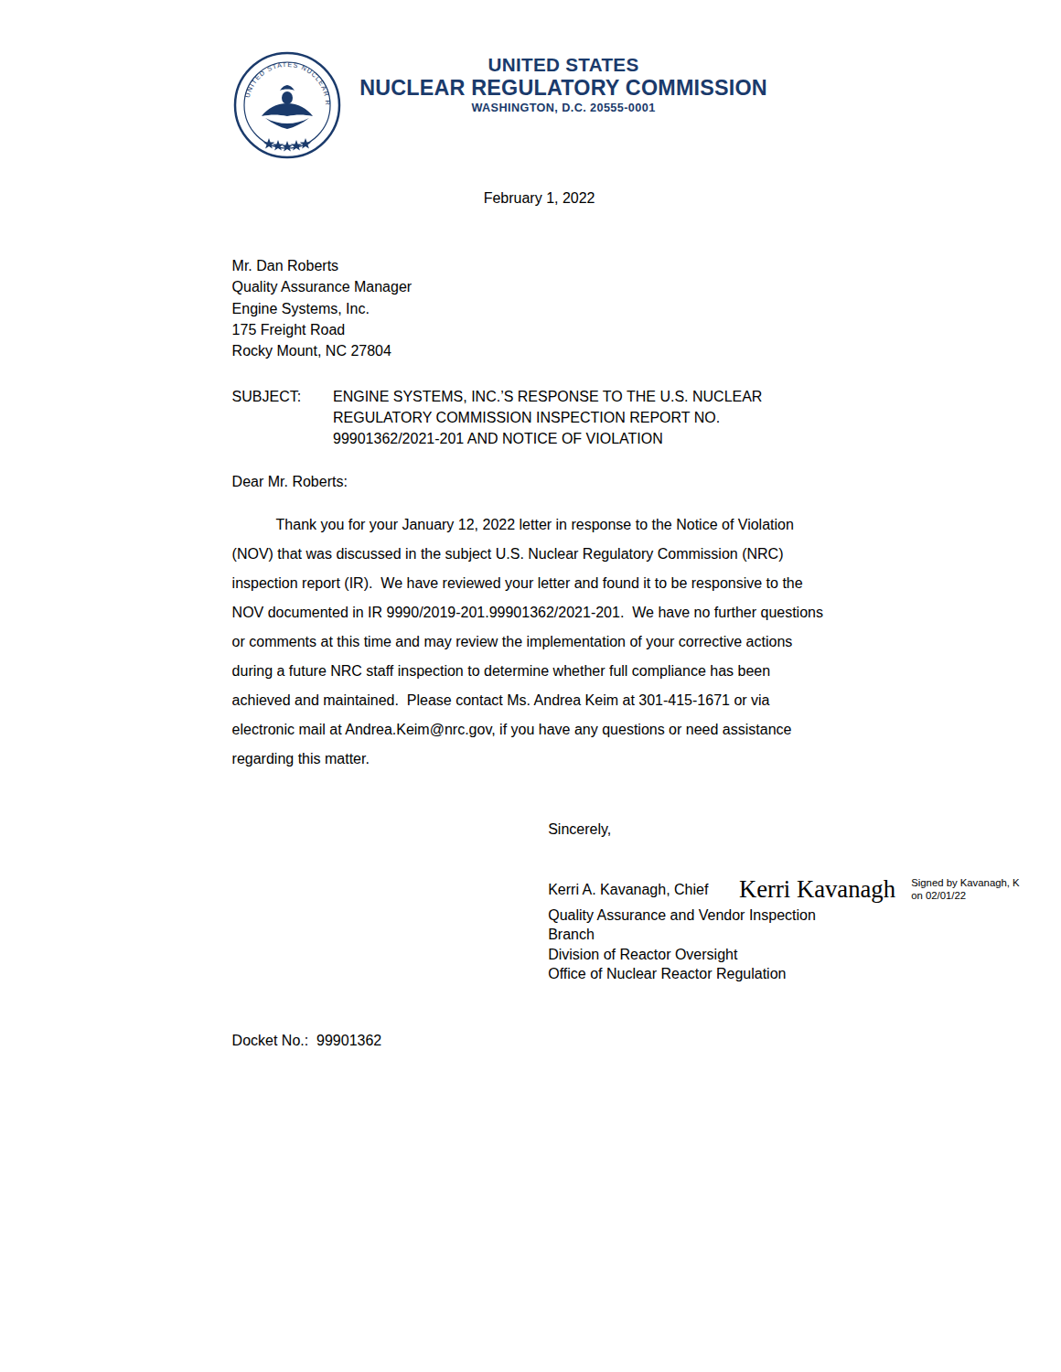UNITED STATES NUCLEAR REGULATORY COMMISSION
UNITED STATES
NUCLEAR REGULATORY COMMISSION
WASHINGTON, D.C. 20555-0001
February 1, 2022
Mr. Dan Roberts
Quality Assurance Manager
Engine Systems, Inc.
175 Freight Road
Rocky Mount, NC 27804
SUBJECT:
ENGINE SYSTEMS, INC.’S RESPONSE TO THE U.S. NUCLEAR REGULATORY COMMISSION INSPECTION REPORT NO. 99901362/2021-201 AND NOTICE OF VIOLATION
Dear Mr. Roberts:
Thank you for your January 12, 2022 letter in response to the Notice of Violation (NOV) that was discussed in the subject U.S. Nuclear Regulatory Commission (NRC) inspection report (IR). We have reviewed your letter and found it to be responsive to the NOV documented in IR 9990/2019-201.99901362/2021-201. We have no further questions or comments at this time and may review the implementation of your corrective actions during a future NRC staff inspection to determine whether full compliance has been achieved and maintained. Please contact Ms. Andrea Keim at 301-415-1671 or via electronic mail at Andrea.Keim@nrc.gov, if you have any questions or need assistance regarding this matter.
Sincerely,
Kerri A. Kavanagh, Chief
Kerri Kavanagh
Signed by Kavanagh, K
on 02/01/22
Quality Assurance and Vendor Inspection Branch
Division of Reactor Oversight
Office of Nuclear Reactor Regulation
Docket No.: 99901362